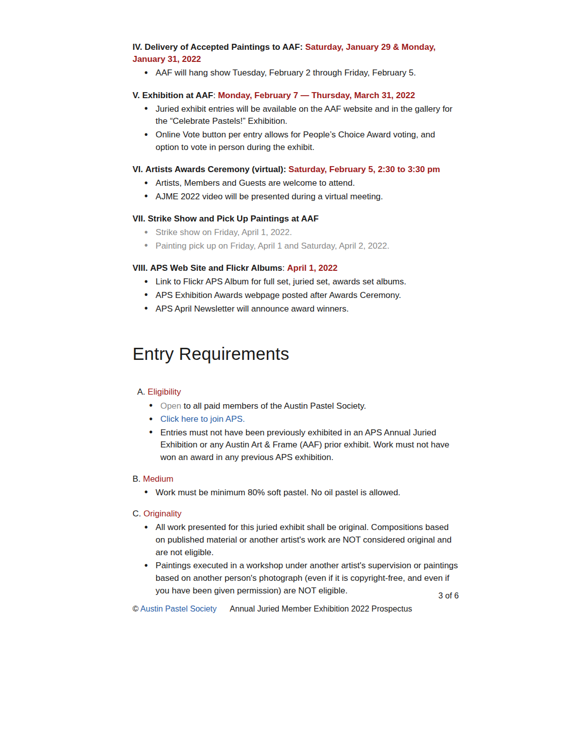IV. Delivery of Accepted Paintings to AAF: Saturday, January 29 & Monday, January 31, 2022
AAF will hang show Tuesday, February 2 through Friday, February 5.
V. Exhibition at AAF: Monday, February 7 — Thursday, March 31, 2022
Juried exhibit entries will be available on the AAF website and in the gallery for the “Celebrate Pastels!” Exhibition.
Online Vote button per entry allows for People’s Choice Award voting, and option to vote in person during the exhibit.
VI. Artists Awards Ceremony (virtual): Saturday, February 5, 2:30 to 3:30 pm
Artists, Members and Guests are welcome to attend.
AJME 2022 video will be presented during a virtual meeting.
VII. Strike Show and Pick Up Paintings at AAF
Strike show on Friday, April 1, 2022.
Painting pick up on Friday, April 1 and Saturday, April 2, 2022.
VIII. APS Web Site and Flickr Albums: April 1, 2022
Link to Flickr APS Album for full set, juried set, awards set albums.
APS Exhibition Awards webpage posted after Awards Ceremony.
APS April Newsletter will announce award winners.
Entry Requirements
A. Eligibility
Open to all paid members of the Austin Pastel Society.
Click here to join APS.
Entries must not have been previously exhibited in an APS Annual Juried Exhibition or any Austin Art & Frame (AAF) prior exhibit. Work must not have won an award in any previous APS exhibition.
B. Medium
Work must be minimum 80% soft pastel. No oil pastel is allowed.
C. Originality
All work presented for this juried exhibit shall be original. Compositions based on published material or another artist's work are NOT considered original and are not eligible.
Paintings executed in a workshop under another artist's supervision or paintings based on another person's photograph (even if it is copyright-free, and even if you have been given permission) are NOT eligible.
3 of 6
© Austin Pastel Society Annual Juried Member Exhibition 2022 Prospectus